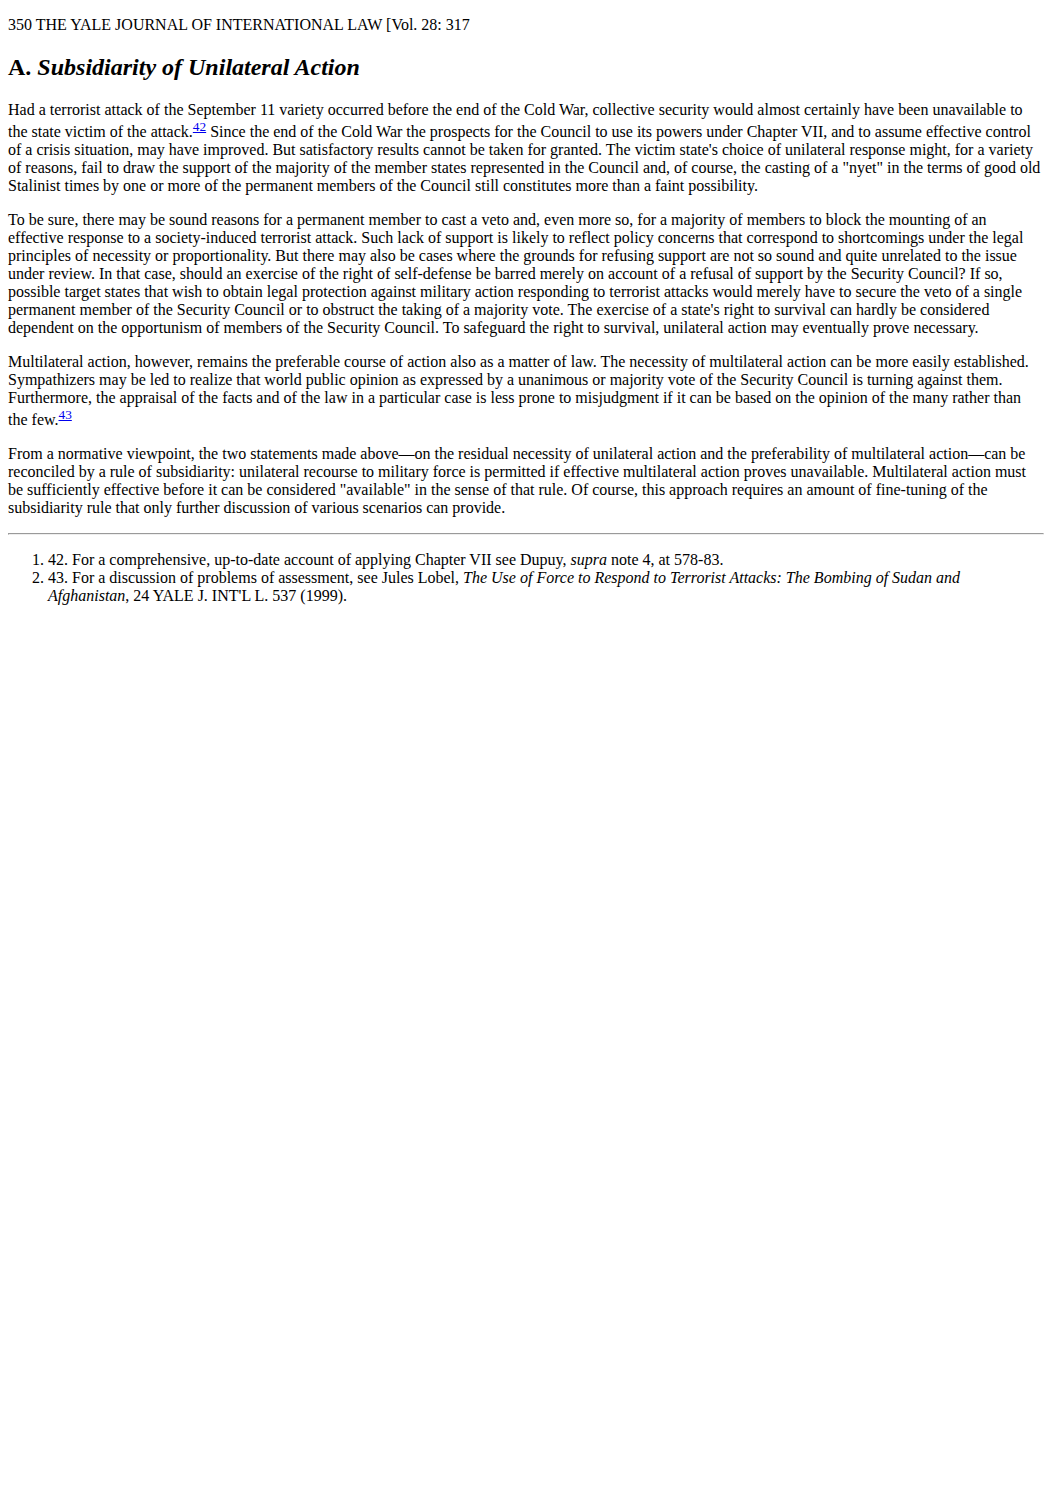350 THE YALE JOURNAL OF INTERNATIONAL LAW [Vol. 28: 317
A. Subsidiarity of Unilateral Action
Had a terrorist attack of the September 11 variety occurred before the end of the Cold War, collective security would almost certainly have been unavailable to the state victim of the attack.42 Since the end of the Cold War the prospects for the Council to use its powers under Chapter VII, and to assume effective control of a crisis situation, may have improved. But satisfactory results cannot be taken for granted. The victim state's choice of unilateral response might, for a variety of reasons, fail to draw the support of the majority of the member states represented in the Council and, of course, the casting of a "nyet" in the terms of good old Stalinist times by one or more of the permanent members of the Council still constitutes more than a faint possibility.
To be sure, there may be sound reasons for a permanent member to cast a veto and, even more so, for a majority of members to block the mounting of an effective response to a society-induced terrorist attack. Such lack of support is likely to reflect policy concerns that correspond to shortcomings under the legal principles of necessity or proportionality. But there may also be cases where the grounds for refusing support are not so sound and quite unrelated to the issue under review. In that case, should an exercise of the right of self-defense be barred merely on account of a refusal of support by the Security Council? If so, possible target states that wish to obtain legal protection against military action responding to terrorist attacks would merely have to secure the veto of a single permanent member of the Security Council or to obstruct the taking of a majority vote. The exercise of a state's right to survival can hardly be considered dependent on the opportunism of members of the Security Council. To safeguard the right to survival, unilateral action may eventually prove necessary.
Multilateral action, however, remains the preferable course of action also as a matter of law. The necessity of multilateral action can be more easily established. Sympathizers may be led to realize that world public opinion as expressed by a unanimous or majority vote of the Security Council is turning against them. Furthermore, the appraisal of the facts and of the law in a particular case is less prone to misjudgment if it can be based on the opinion of the many rather than the few.43
From a normative viewpoint, the two statements made above—on the residual necessity of unilateral action and the preferability of multilateral action—can be reconciled by a rule of subsidiarity: unilateral recourse to military force is permitted if effective multilateral action proves unavailable. Multilateral action must be sufficiently effective before it can be considered "available" in the sense of that rule. Of course, this approach requires an amount of fine-tuning of the subsidiarity rule that only further discussion of various scenarios can provide.
42. For a comprehensive, up-to-date account of applying Chapter VII see Dupuy, supra note 4, at 578-83.
43. For a discussion of problems of assessment, see Jules Lobel, The Use of Force to Respond to Terrorist Attacks: The Bombing of Sudan and Afghanistan, 24 YALE J. INT'L L. 537 (1999).